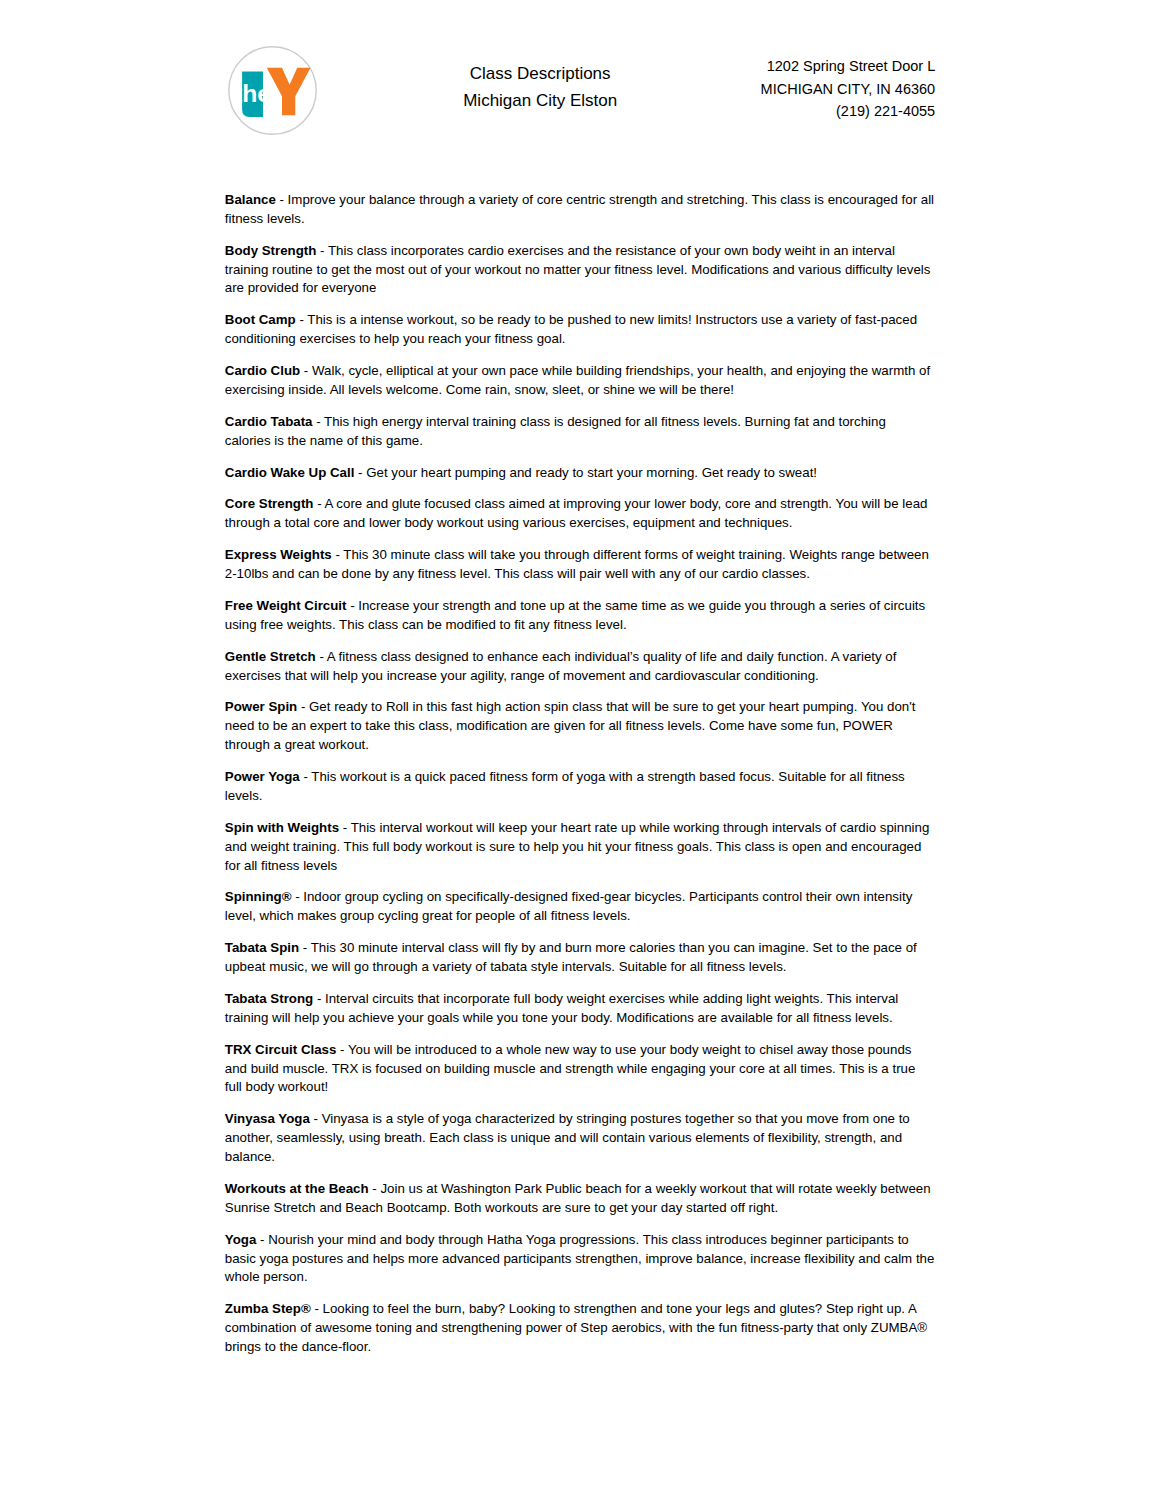the
Class Descriptions
Michigan City Elston
1202 Spring Street Door L
MICHIGAN CITY, IN 46360
(219) 221-4055
Balance - Improve your balance through a variety of core centric strength and stretching. This class is encouraged for all fitness levels.
Body Strength - This class incorporates cardio exercises and the resistance of your own body weiht in an interval training routine to get the most out of your workout no matter your fitness level. Modifications and various difficulty levels are provided for everyone
Boot Camp - This is a intense workout, so be ready to be pushed to new limits! Instructors use a variety of fast-paced conditioning exercises to help you reach your fitness goal.
Cardio Club - Walk, cycle, elliptical at your own pace while building friendships, your health, and enjoying the warmth of exercising inside. All levels welcome. Come rain, snow, sleet, or shine we will be there!
Cardio Tabata - This high energy interval training class is designed for all fitness levels. Burning fat and torching calories is the name of this game.
Cardio Wake Up Call - Get your heart pumping and ready to start your morning. Get ready to sweat!
Core Strength - A core and glute focused class aimed at improving your lower body, core and strength. You will be lead through a total core and lower body workout using various exercises, equipment and techniques.
Express Weights - This 30 minute class will take you through different forms of weight training. Weights range between 2-10lbs and can be done by any fitness level. This class will pair well with any of our cardio classes.
Free Weight Circuit - Increase your strength and tone up at the same time as we guide you through a series of circuits using free weights. This class can be modified to fit any fitness level.
Gentle Stretch - A fitness class designed to enhance each individual’s quality of life and daily function. A variety of exercises that will help you increase your agility, range of movement and cardiovascular conditioning.
Power Spin - Get ready to Roll in this fast high action spin class that will be sure to get your heart pumping. You don't need to be an expert to take this class, modification are given for all fitness levels. Come have some fun, POWER through a great workout.
Power Yoga - This workout is a quick paced fitness form of yoga with a strength based focus. Suitable for all fitness levels.
Spin with Weights - This interval workout will keep your heart rate up while working through intervals of cardio spinning and weight training. This full body workout is sure to help you hit your fitness goals. This class is open and encouraged for all fitness levels
Spinning® - Indoor group cycling on specifically-designed fixed-gear bicycles. Participants control their own intensity level, which makes group cycling great for people of all fitness levels.
Tabata Spin - This 30 minute interval class will fly by and burn more calories than you can imagine. Set to the pace of upbeat music, we will go through a variety of tabata style intervals. Suitable for all fitness levels.
Tabata Strong - Interval circuits that incorporate full body weight exercises while adding light weights. This interval training will help you achieve your goals while you tone your body. Modifications are available for all fitness levels.
TRX Circuit Class - You will be introduced to a whole new way to use your body weight to chisel away those pounds and build muscle. TRX is focused on building muscle and strength while engaging your core at all times. This is a true full body workout!
Vinyasa Yoga - Vinyasa is a style of yoga characterized by stringing postures together so that you move from one to another, seamlessly, using breath. Each class is unique and will contain various elements of flexibility, strength, and balance.
Workouts at the Beach - Join us at Washington Park Public beach for a weekly workout that will rotate weekly between Sunrise Stretch and Beach Bootcamp. Both workouts are sure to get your day started off right.
Yoga - Nourish your mind and body through Hatha Yoga progressions. This class introduces beginner participants to basic yoga postures and helps more advanced participants strengthen, improve balance, increase flexibility and calm the whole person.
Zumba Step® - Looking to feel the burn, baby? Looking to strengthen and tone your legs and glutes? Step right up. A combination of awesome toning and strengthening power of Step aerobics, with the fun fitness-party that only ZUMBA® brings to the dance-floor.